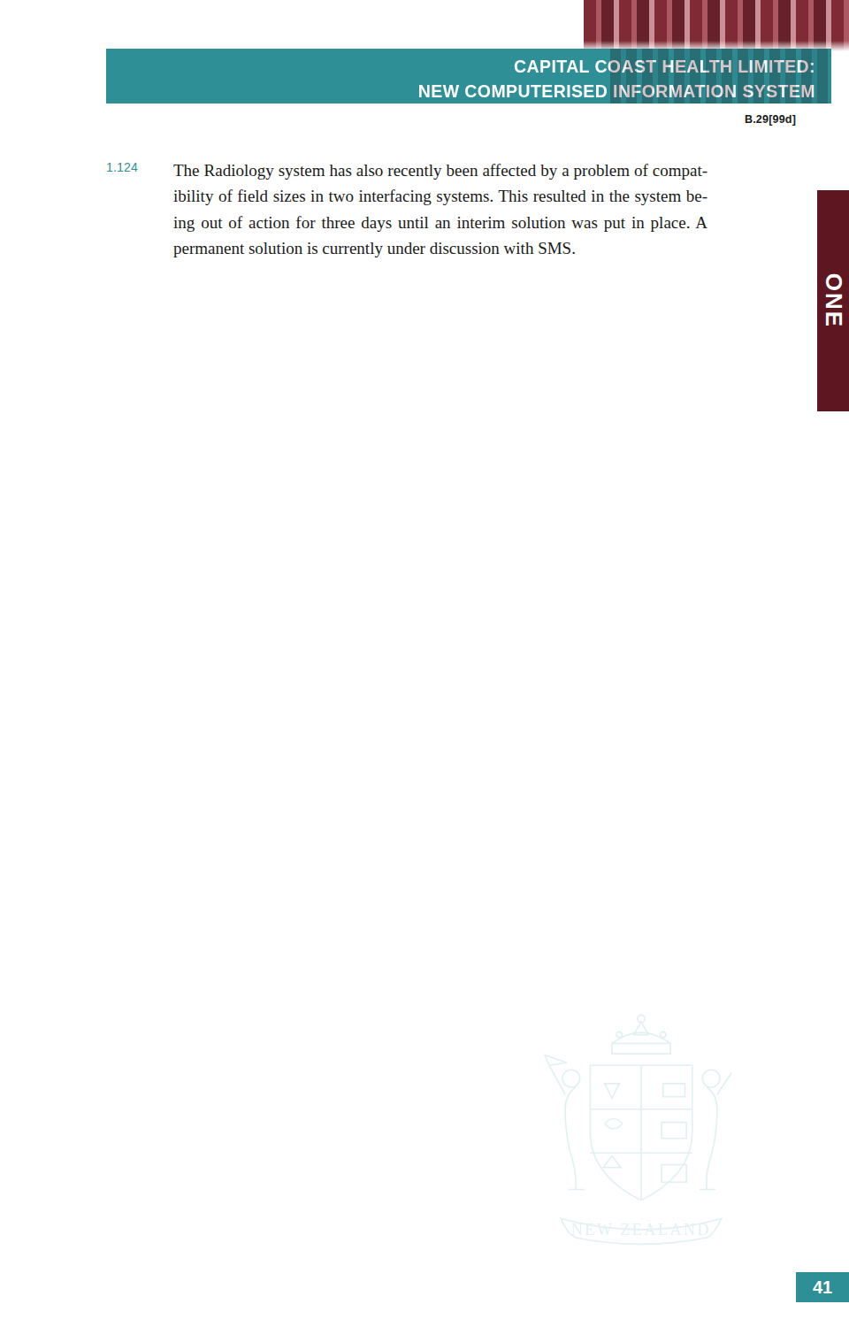Capital Coast Health Limited:
New Computerised Information System
B.29[99d]
ONE
1.124
The Radiology system has also recently been affected by a problem of compatibility of field sizes in two interfacing systems. This resulted in the system being out of action for three days until an interim solution was put in place. A permanent solution is currently under discussion with SMS.
NEW ZEALAND
41